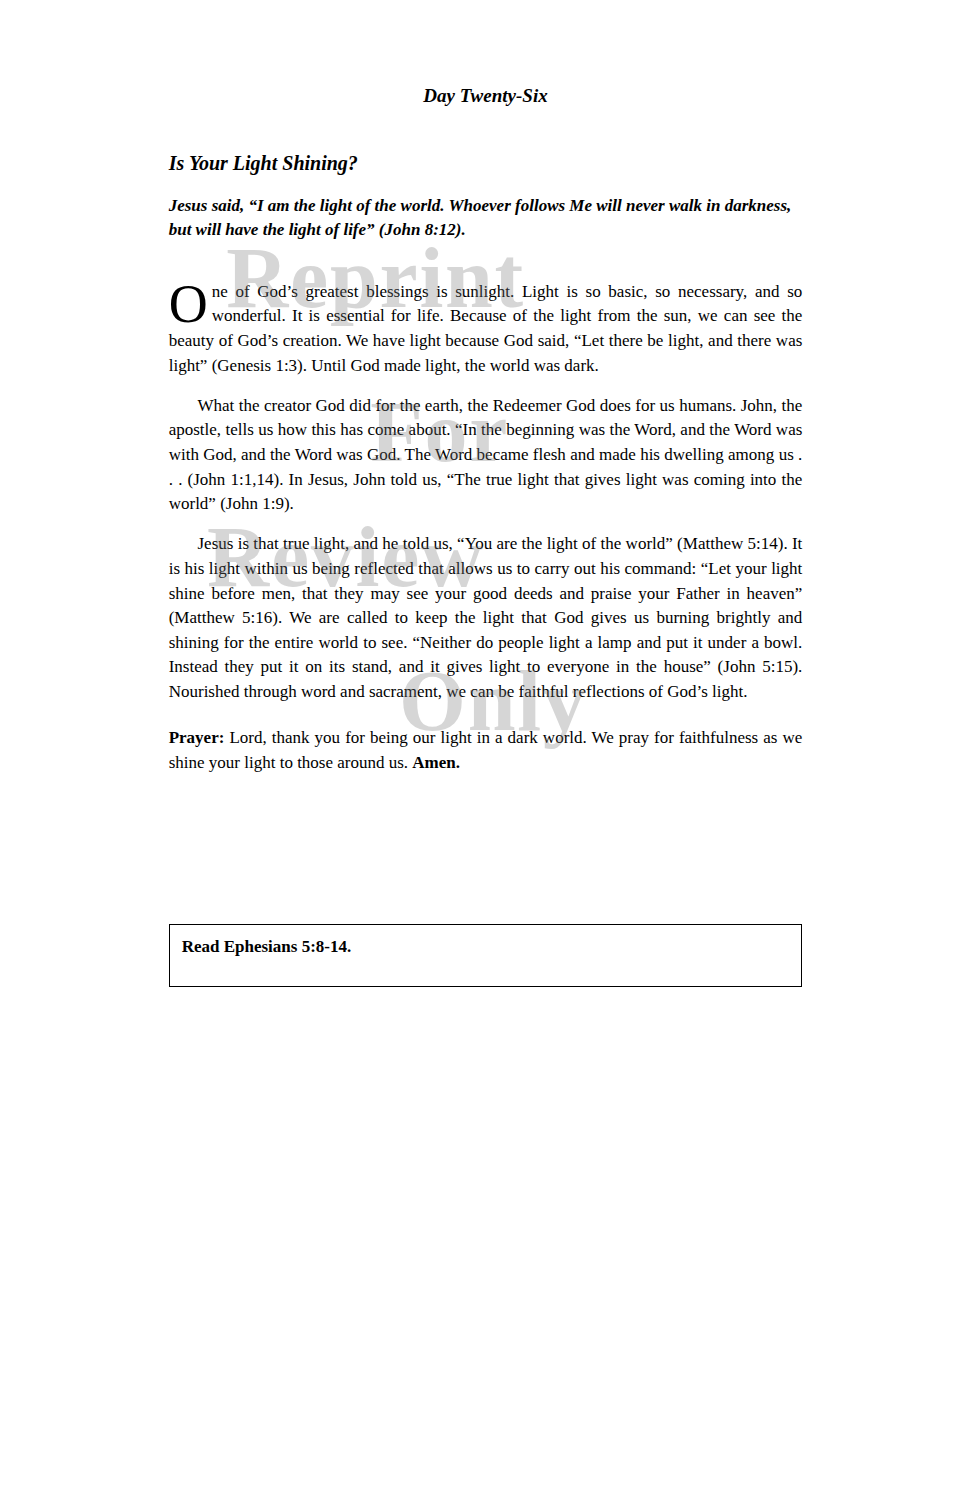Reprint For Review Only
Day Twenty-Six
Is Your Light Shining?
Jesus said, “I am the light of the world. Whoever follows Me will never walk in darkness, but will have the light of life” (John 8:12).
One of God’s greatest blessings is sunlight. Light is so basic, so necessary, and so wonderful. It is essential for life. Because of the light from the sun, we can see the beauty of God’s creation. We have light because God said, “Let there be light, and there was light” (Genesis 1:3). Until God made light, the world was dark.
What the creator God did for the earth, the Redeemer God does for us humans. John, the apostle, tells us how this has come about. “In the beginning was the Word, and the Word was with God, and the Word was God. The Word became flesh and made his dwelling among us . . . (John 1:1,14). In Jesus, John told us, “The true light that gives light was coming into the world” (John 1:9).
Jesus is that true light, and he told us, “You are the light of the world” (Matthew 5:14). It is his light within us being reflected that allows us to carry out his command: “Let your light shine before men, that they may see your good deeds and praise your Father in heaven” (Matthew 5:16). We are called to keep the light that God gives us burning brightly and shining for the entire world to see. “Neither do people light a lamp and put it under a bowl. Instead they put it on its stand, and it gives light to everyone in the house” (John 5:15). Nourished through word and sacrament, we can be faithful reflections of God’s light.
Prayer: Lord, thank you for being our light in a dark world. We pray for faithfulness as we shine your light to those around us. Amen.
Read Ephesians 5:8-14.